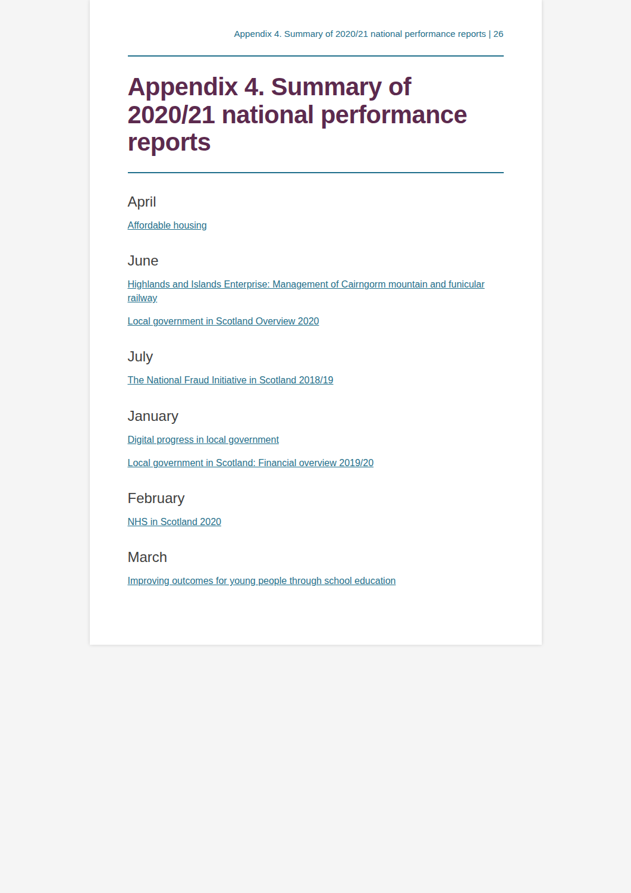Appendix 4. Summary of 2020/21 national performance reports | 26
Appendix 4. Summary of 2020/21 national performance reports
April
Affordable housing
June
Highlands and Islands Enterprise: Management of Cairngorm mountain and funicular railway
Local government in Scotland Overview 2020
July
The National Fraud Initiative in Scotland 2018/19
January
Digital progress in local government
Local government in Scotland: Financial overview 2019/20
February
NHS in Scotland 2020
March
Improving outcomes for young people through school education